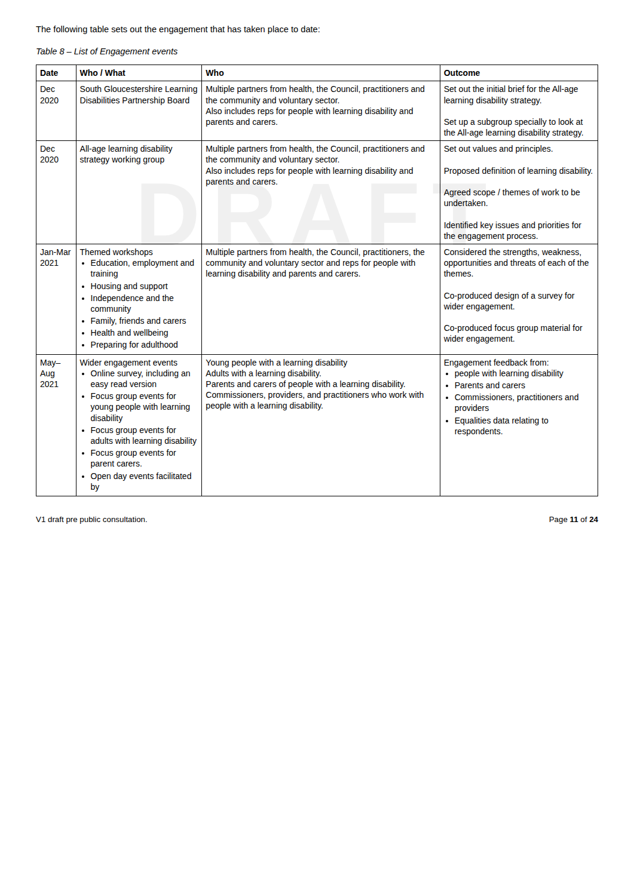DRAFT
The following table sets out the engagement that has taken place to date:
Table 8 – List of Engagement events
| Date | Who / What | Who | Outcome |
| --- | --- | --- | --- |
| Dec 2020 | South Gloucestershire Learning Disabilities Partnership Board | Multiple partners from health, the Council, practitioners and the community and voluntary sector. Also includes reps for people with learning disability and parents and carers. | Set out the initial brief for the All-age learning disability strategy. Set up a subgroup specially to look at the All-age learning disability strategy. |
| Dec 2020 | All-age learning disability strategy working group | Multiple partners from health, the Council, practitioners and the community and voluntary sector. Also includes reps for people with learning disability and parents and carers. | Set out values and principles. Proposed definition of learning disability. Agreed scope / themes of work to be undertaken. Identified key issues and priorities for the engagement process. |
| Jan-Mar 2021 | Themed workshops Education, employment and training Housing and support Independence and the community Family, friends and carers Health and wellbeing Preparing for adulthood | Multiple partners from health, the Council, practitioners, the community and voluntary sector and reps for people with learning disability and parents and carers. | Considered the strengths, weakness, opportunities and threats of each of the themes. Co-produced design of a survey for wider engagement. Co-produced focus group material for wider engagement. |
| May–Aug 2021 | Wider engagement events Online survey, including an easy read version Focus group events for young people with learning disability Focus group events for adults with learning disability Focus group events for parent carers. Open day events facilitated by | Young people with a learning disability Adults with a learning disability. Parents and carers of people with a learning disability. Commissioners, providers, and practitioners who work with people with a learning disability. | Engagement feedback from: people with learning disability Parents and carers Commissioners, practitioners and providers Equalities data relating to respondents. |
V1 draft pre public consultation. Page 11 of 24